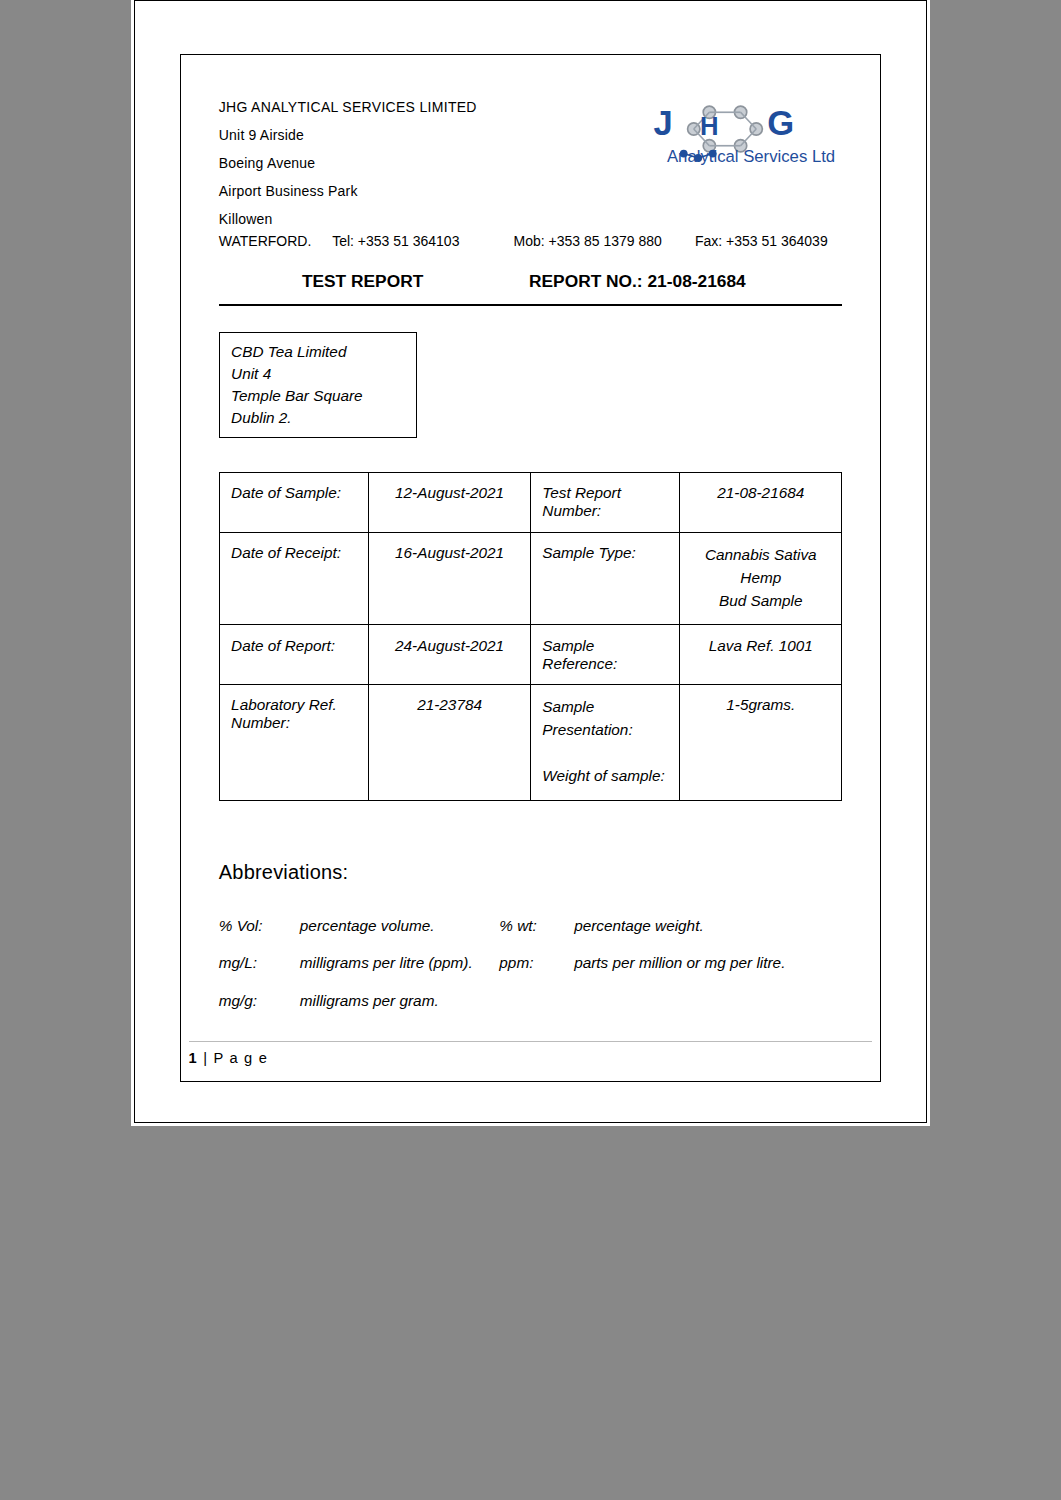JHG ANALYTICAL SERVICES LIMITED
Unit 9 Airside
Boeing Avenue
Airport Business Park
Killowen
J H G Analytical Services Ltd
WATERFORD. Tel: +353 51 364103 Mob: +353 85 1379 880 Fax: +353 51 364039
TEST REPORT REPORT NO.: 21-08-21684
CBD Tea Limited
Unit 4
Temple Bar Square
Dublin 2.
| Date of Sample: | 12-August-2021 | Test Report Number: | 21-08-21684 |
| Date of Receipt: | 16-August-2021 | Sample Type: | Cannabis Sativa Hemp Bud Sample |
| Date of Report: | 24-August-2021 | Sample Reference: | Lava Ref. 1001 |
| Laboratory Ref. Number: | 21-23784 | Sample Presentation: Weight of sample: | 1-5grams. |
Abbreviations:
| % Vol: | percentage volume. | % wt: | percentage weight. |
| mg/L: | milligrams per litre (ppm). | ppm: | parts per million or mg per litre. |
| mg/g: | milligrams per gram. | | |
1 | P a g e